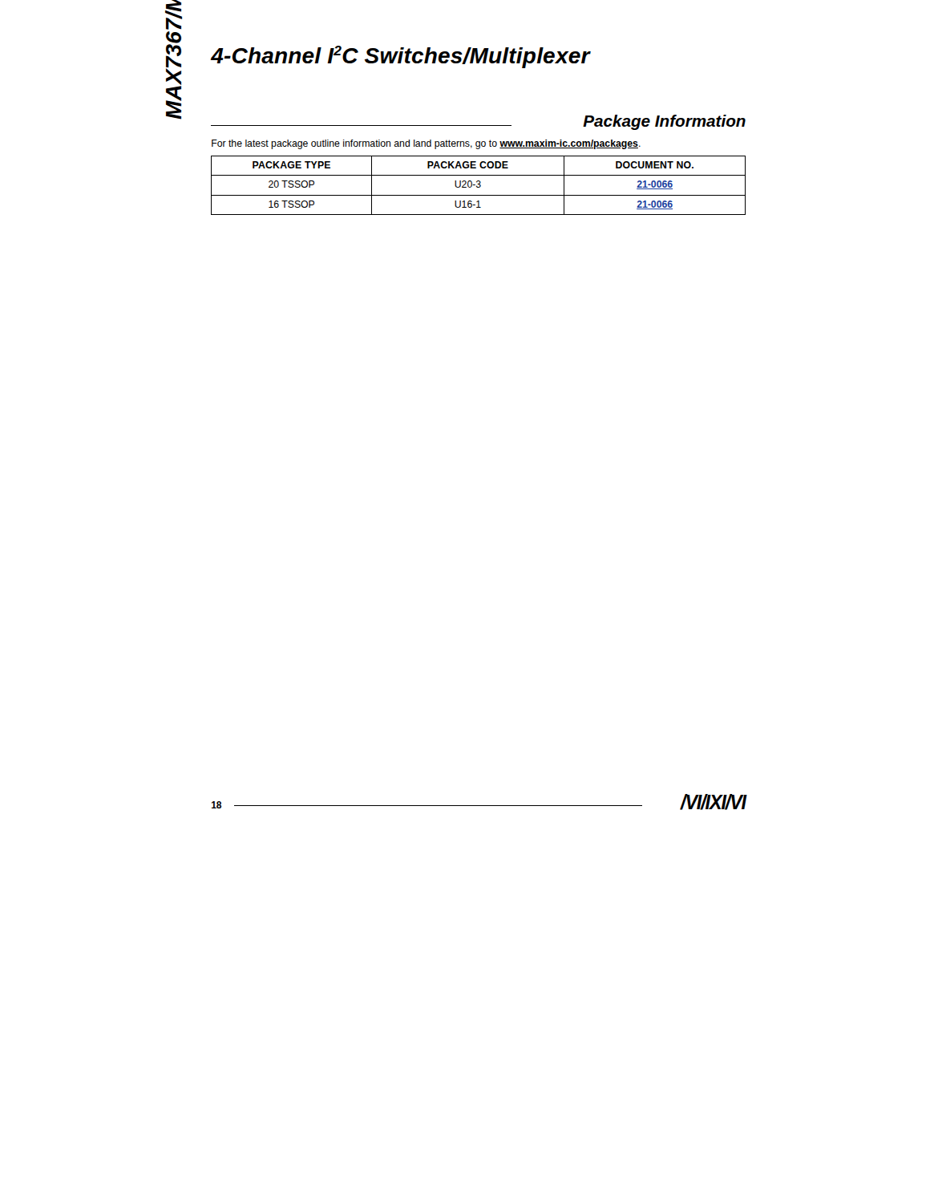MAX7367/MAX7368/MAX7369
4-Channel I2C Switches/Multiplexer
Package Information
For the latest package outline information and land patterns, go to www.maxim-ic.com/packages.
| PACKAGE TYPE | PACKAGE CODE | DOCUMENT NO. |
| --- | --- | --- |
| 20 TSSOP | U20-3 | 21-0066 |
| 16 TSSOP | U16-1 | 21-0066 |
18 /VI/IXI/VI